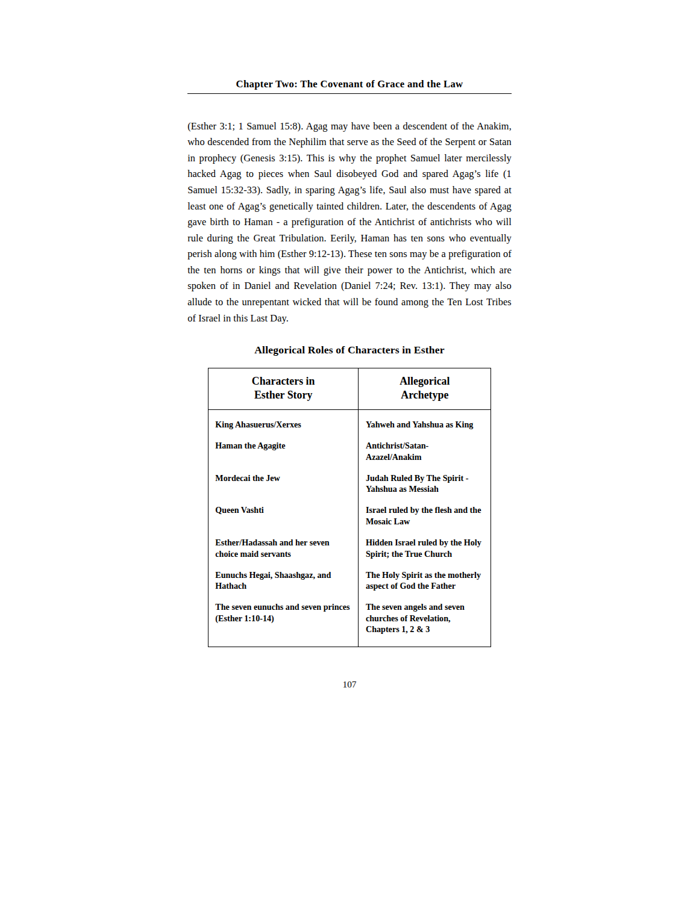Chapter Two: The Covenant of Grace and the Law
(Esther 3:1; 1 Samuel 15:8). Agag may have been a descendent of the Anakim, who descended from the Nephilim that serve as the Seed of the Serpent or Satan in prophecy (Genesis 3:15). This is why the prophet Samuel later mercilessly hacked Agag to pieces when Saul disobeyed God and spared Agag’s life (1 Samuel 15:32-33). Sadly, in sparing Agag’s life, Saul also must have spared at least one of Agag’s genetically tainted children. Later, the descendents of Agag gave birth to Haman - a prefiguration of the Antichrist of antichrists who will rule during the Great Tribulation. Eerily, Haman has ten sons who eventually perish along with him (Esther 9:12-13). These ten sons may be a prefiguration of the ten horns or kings that will give their power to the Antichrist, which are spoken of in Daniel and Revelation (Daniel 7:24; Rev. 13:1). They may also allude to the unrepentant wicked that will be found among the Ten Lost Tribes of Israel in this Last Day.
Allegorical Roles of Characters in Esther
| Characters in Esther Story | Allegorical Archetype |
| --- | --- |
| King Ahasuerus/Xerxes | Yahweh and Yahshua as King |
| Haman the Agagite | Antichrist/Satan-Azazel/Anakim |
| Mordecai the Jew | Judah Ruled By The Spirit - Yahshua as Messiah |
| Queen Vashti | Israel ruled by the flesh and the Mosaic Law |
| Esther/Hadassah and her seven choice maid servants | Hidden Israel ruled by the Holy Spirit; the True Church |
| Eunuchs Hegai, Shaashgaz, and Hathach | The Holy Spirit as the motherly aspect of God the Father |
| The seven eunuchs and seven princes (Esther 1:10-14) | The seven angels and seven churches of Revelation, Chapters 1, 2 & 3 |
107